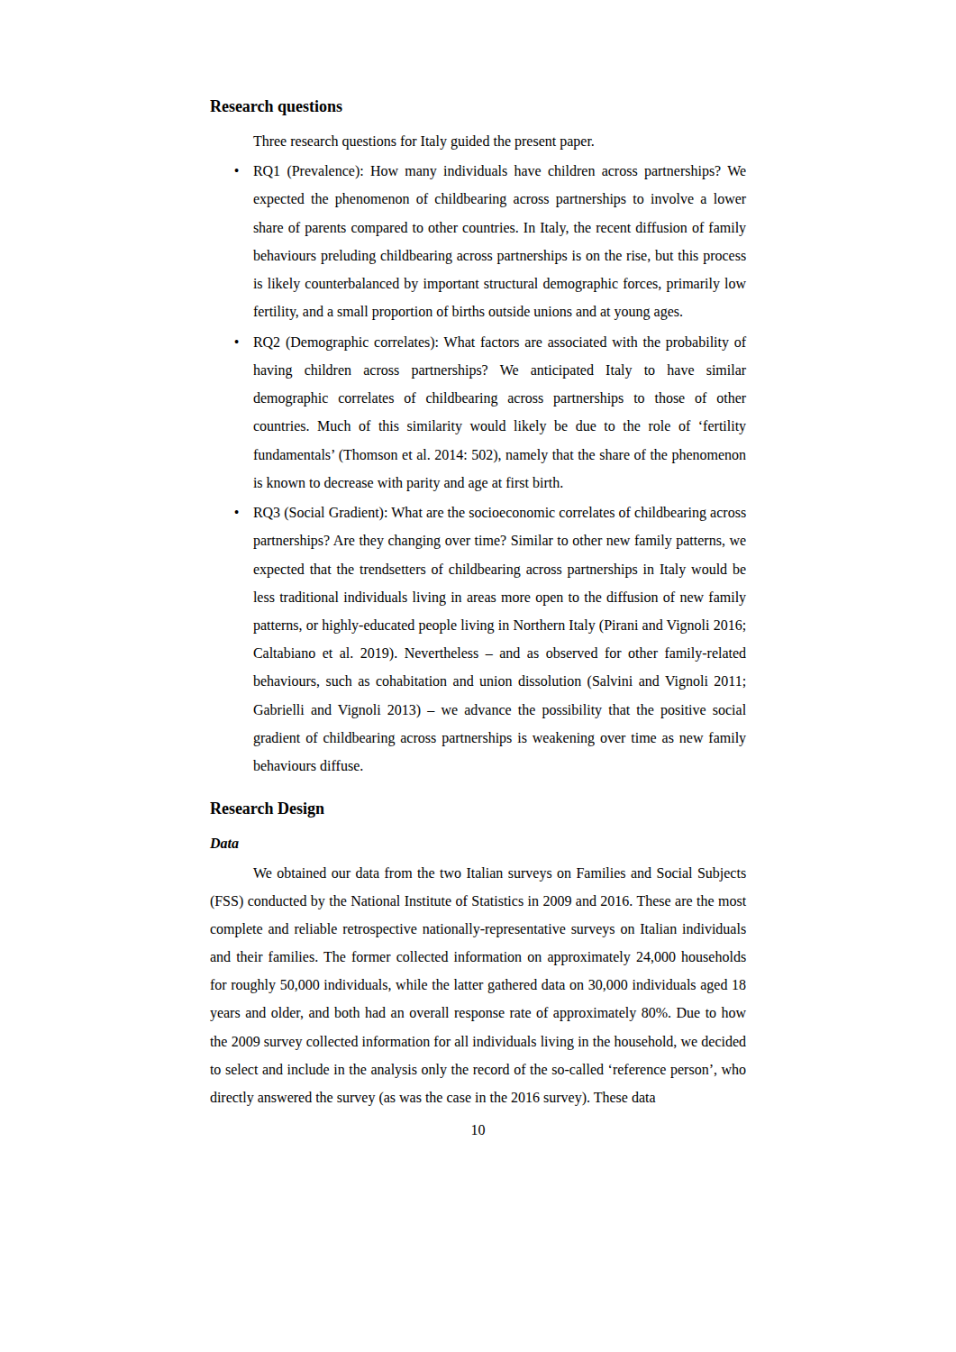Research questions
Three research questions for Italy guided the present paper.
RQ1 (Prevalence): How many individuals have children across partnerships? We expected the phenomenon of childbearing across partnerships to involve a lower share of parents compared to other countries. In Italy, the recent diffusion of family behaviours preluding childbearing across partnerships is on the rise, but this process is likely counterbalanced by important structural demographic forces, primarily low fertility, and a small proportion of births outside unions and at young ages.
RQ2 (Demographic correlates): What factors are associated with the probability of having children across partnerships? We anticipated Italy to have similar demographic correlates of childbearing across partnerships to those of other countries. Much of this similarity would likely be due to the role of ‘fertility fundamentals’ (Thomson et al. 2014: 502), namely that the share of the phenomenon is known to decrease with parity and age at first birth.
RQ3 (Social Gradient): What are the socioeconomic correlates of childbearing across partnerships? Are they changing over time? Similar to other new family patterns, we expected that the trendsetters of childbearing across partnerships in Italy would be less traditional individuals living in areas more open to the diffusion of new family patterns, or highly-educated people living in Northern Italy (Pirani and Vignoli 2016; Caltabiano et al. 2019). Nevertheless – and as observed for other family-related behaviours, such as cohabitation and union dissolution (Salvini and Vignoli 2011; Gabrielli and Vignoli 2013) – we advance the possibility that the positive social gradient of childbearing across partnerships is weakening over time as new family behaviours diffuse.
Research Design
Data
We obtained our data from the two Italian surveys on Families and Social Subjects (FSS) conducted by the National Institute of Statistics in 2009 and 2016. These are the most complete and reliable retrospective nationally-representative surveys on Italian individuals and their families. The former collected information on approximately 24,000 households for roughly 50,000 individuals, while the latter gathered data on 30,000 individuals aged 18 years and older, and both had an overall response rate of approximately 80%. Due to how the 2009 survey collected information for all individuals living in the household, we decided to select and include in the analysis only the record of the so-called ‘reference person’, who directly answered the survey (as was the case in the 2016 survey). These data
10